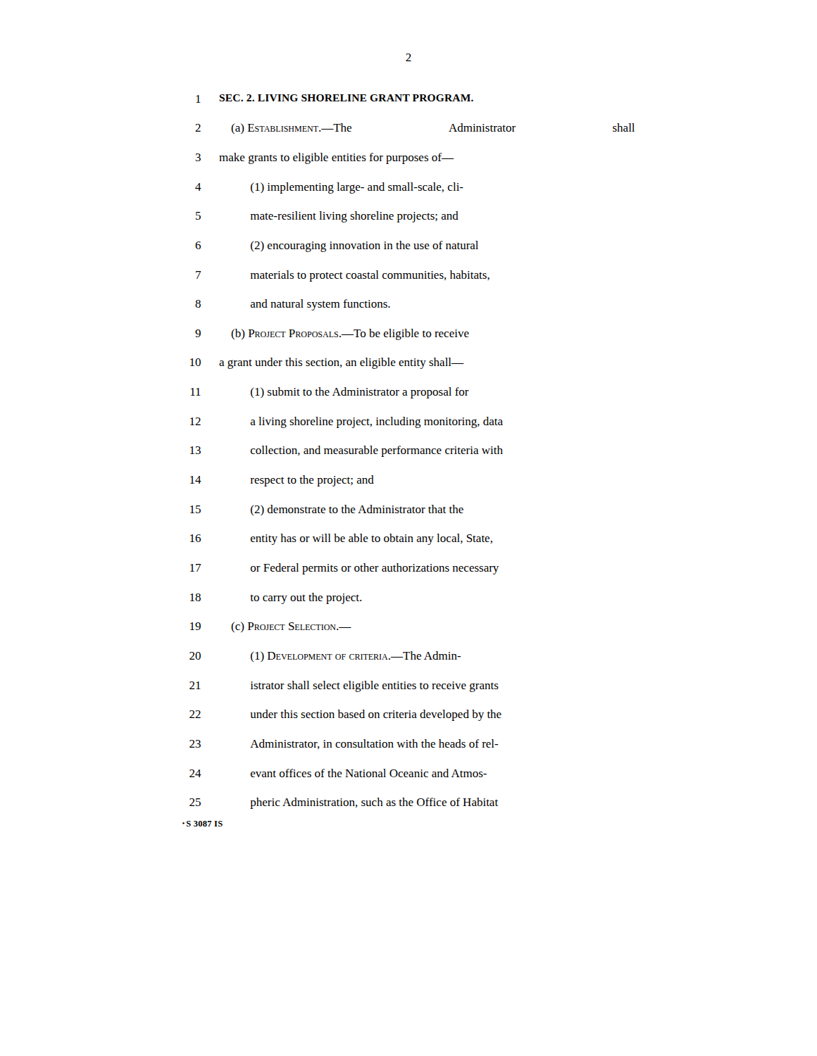2
SEC. 2. LIVING SHORELINE GRANT PROGRAM.
(a) Establishment.—The Administrator shall
make grants to eligible entities for purposes of—
(1) implementing large- and small-scale, cli-
mate-resilient living shoreline projects; and
(2) encouraging innovation in the use of natural
materials to protect coastal communities, habitats,
and natural system functions.
(b) Project Proposals.—To be eligible to receive
a grant under this section, an eligible entity shall—
(1) submit to the Administrator a proposal for
a living shoreline project, including monitoring, data
collection, and measurable performance criteria with
respect to the project; and
(2) demonstrate to the Administrator that the
entity has or will be able to obtain any local, State,
or Federal permits or other authorizations necessary
to carry out the project.
(c) Project Selection.—
(1) Development of criteria.—The Admin-
istrator shall select eligible entities to receive grants
under this section based on criteria developed by the
Administrator, in consultation with the heads of rel-
evant offices of the National Oceanic and Atmos-
pheric Administration, such as the Office of Habitat
•S 3087 IS